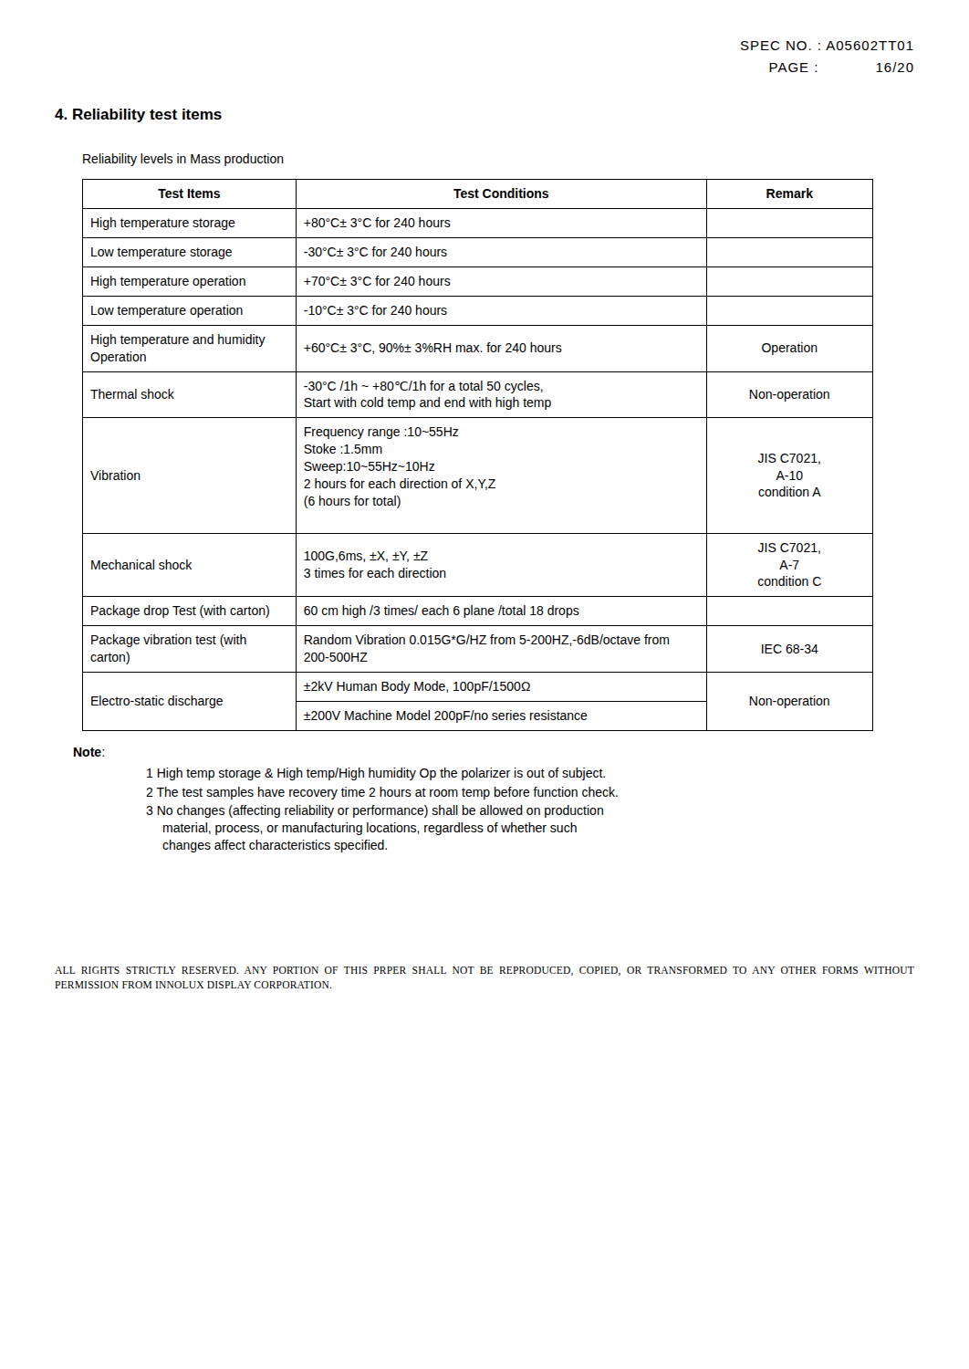SPEC NO. : A05602TT01
PAGE : 16/20
4. Reliability test items
Reliability levels in Mass production
| Test Items | Test Conditions | Remark |
| --- | --- | --- |
| High temperature storage | +80°C± 3°C for 240 hours | |
| Low temperature storage | -30°C± 3°C for 240 hours | |
| High temperature operation | +70°C± 3°C for 240 hours | |
| Low temperature operation | -10°C± 3°C for 240 hours | |
| High temperature and humidity Operation | +60°C± 3°C, 90%± 3%RH max. for 240 hours | Operation |
| Thermal shock | -30°C /1h ~ +80℃/1h for a total 50 cycles, Start with cold temp and end with high temp | Non-operation |
| Vibration | Frequency range :10~55Hz Stoke :1.5mm Sweep:10~55Hz~10Hz 2 hours for each direction of X,Y,Z (6 hours for total) | JIS C7021, A-10 condition A |
| Mechanical shock | 100G,6ms, ±X, ±Y, ±Z 3 times for each direction | JIS C7021, A-7 condition C |
| Package drop Test (with carton) | 60 cm high /3 times/ each 6 plane /total 18 drops | |
| Package vibration test (with carton) | Random Vibration 0.015G*G/HZ from 5-200HZ,-6dB/octave from 200-500HZ | IEC 68-34 |
| Electro-static discharge | ±2kV Human Body Mode, 100pF/1500Ω | Non-operation |
| ±200V Machine Model 200pF/no series resistance |
Note:
1 High temp storage & High temp/High humidity Op the polarizer is out of subject.
2 The test samples have recovery time 2 hours at room temp before function check.
3 No changes (affecting reliability or performance) shall be allowed on production material, process, or manufacturing locations, regardless of whether such changes affect characteristics specified.
ALL RIGHTS STRICTLY RESERVED. ANY PORTION OF THIS PRPER SHALL NOT BE REPRODUCED, COPIED, OR TRANSFORMED TO ANY OTHER FORMS WITHOUT PERMISSION FROM INNOLUX DISPLAY CORPORATION.